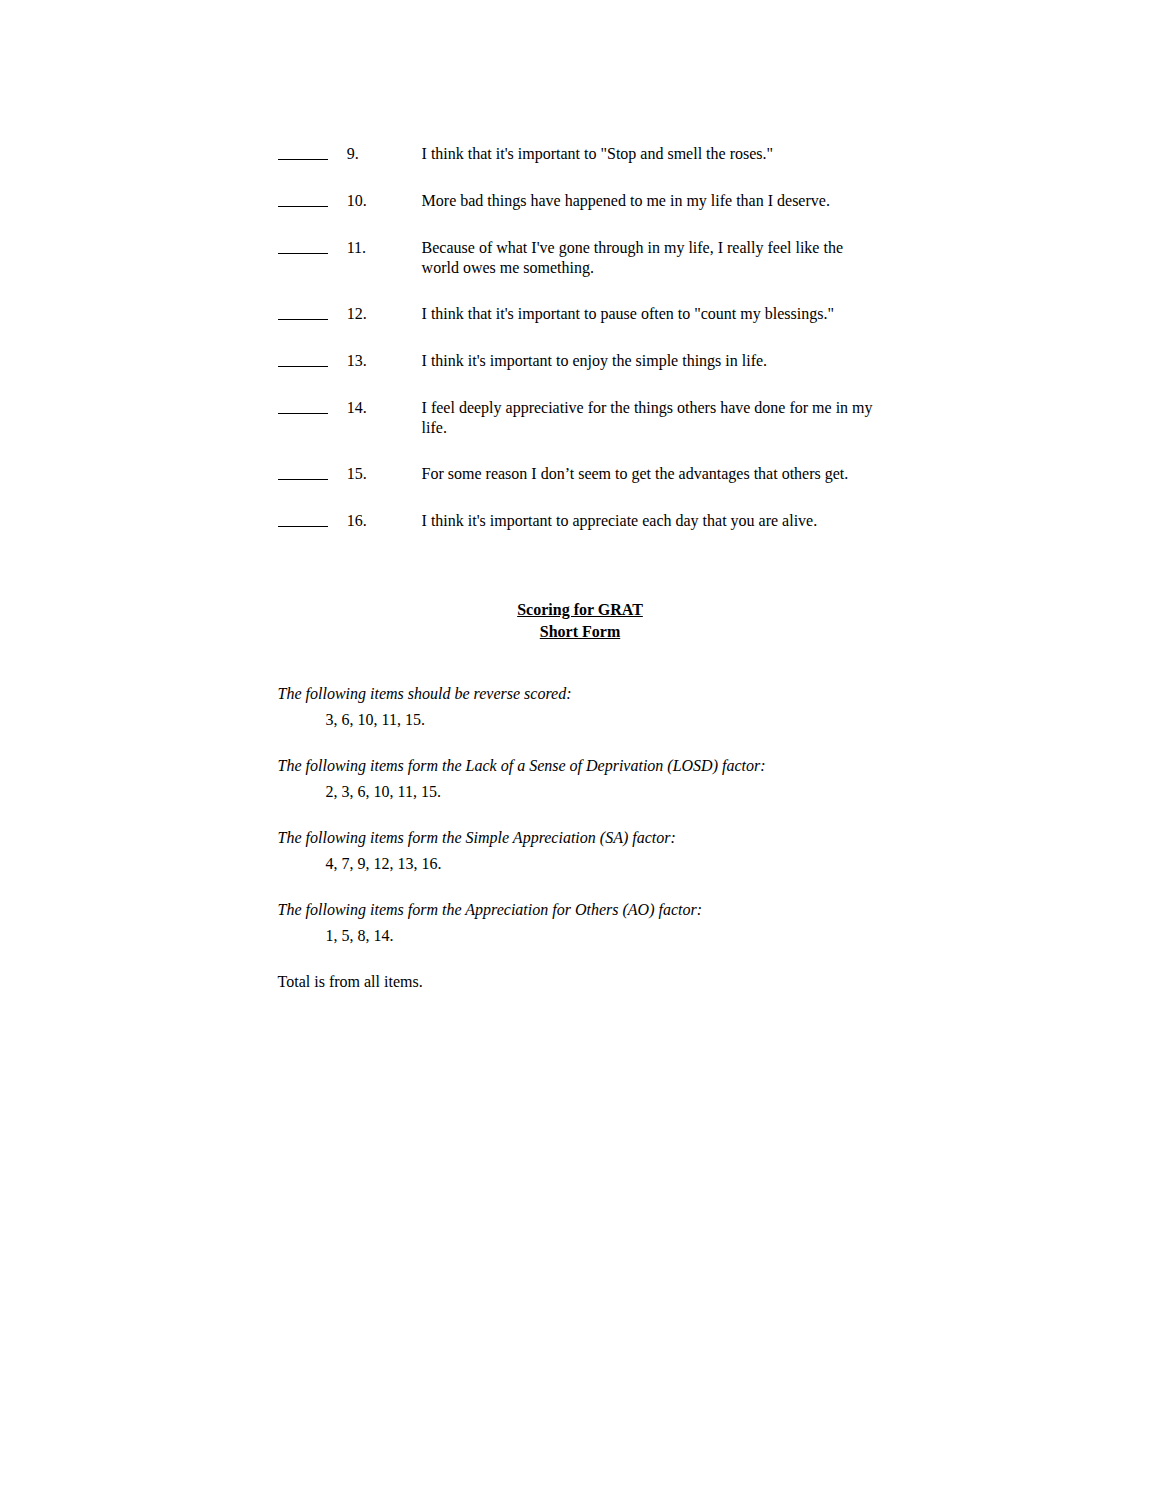| | 9. | I think that it's important to "Stop and smell the roses." |
| | 10. | More bad things have happened to me in my life than I deserve. |
| | 11. | Because of what I've gone through in my life, I really feel like the world owes me something. |
| | 12. | I think that it's important to pause often to "count my blessings." |
| | 13. | I think it's important to enjoy the simple things in life. |
| | 14. | I feel deeply appreciative for the things others have done for me in my life. |
| | 15. | For some reason I don’t seem to get the advantages that others get. |
| | 16. | I think it's important to appreciate each day that you are alive. |
Scoring for GRAT
Short Form
The following items should be reverse scored:
3, 6, 10, 11, 15.
The following items form the Lack of a Sense of Deprivation (LOSD) factor:
2, 3, 6, 10, 11, 15.
The following items form the Simple Appreciation (SA) factor:
4, 7, 9, 12, 13, 16.
The following items form the Appreciation for Others (AO) factor:
1, 5, 8, 14.
Total is from all items.